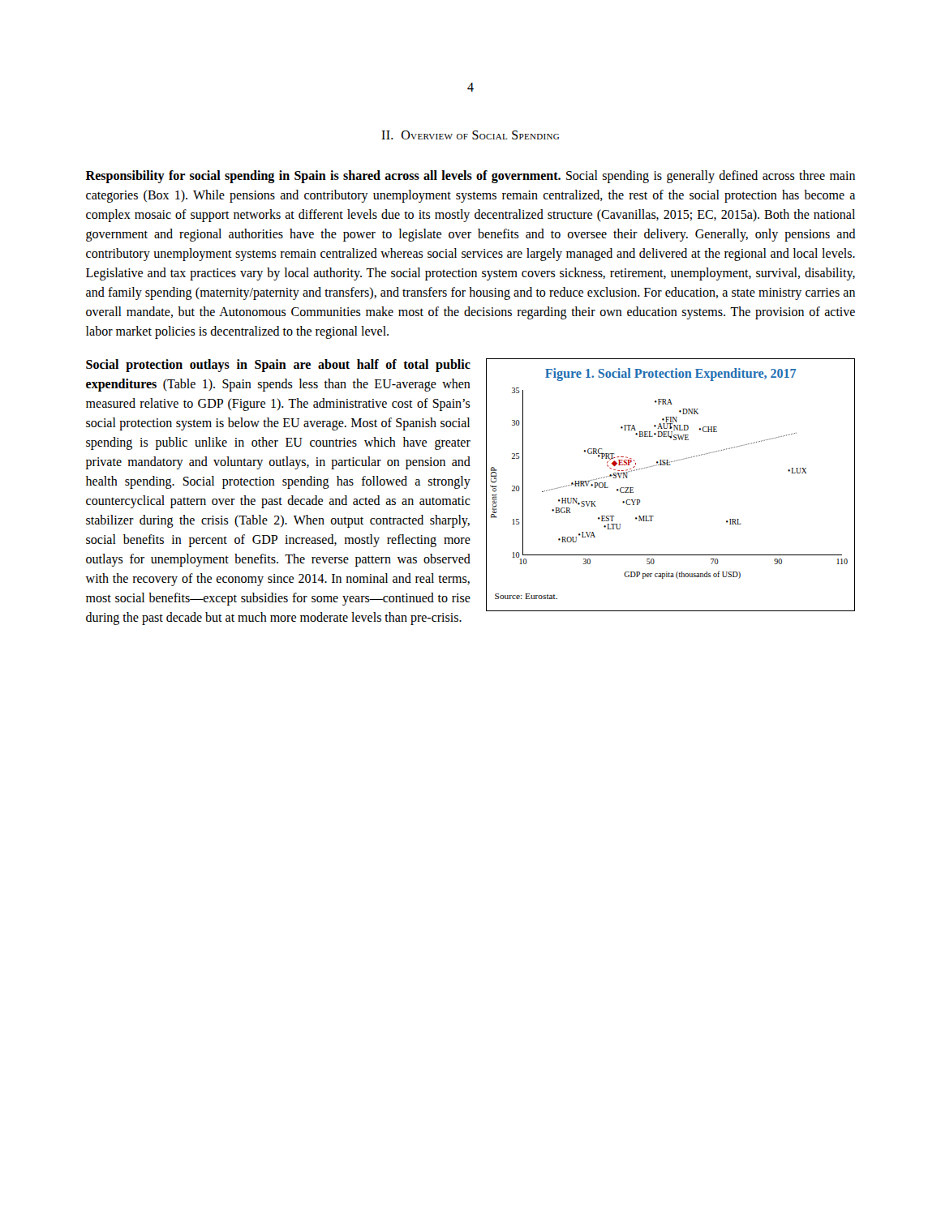4
II. Overview of Social Spending
Responsibility for social spending in Spain is shared across all levels of government. Social spending is generally defined across three main categories (Box 1). While pensions and contributory unemployment systems remain centralized, the rest of the social protection has become a complex mosaic of support networks at different levels due to its mostly decentralized structure (Cavanillas, 2015; EC, 2015a). Both the national government and regional authorities have the power to legislate over benefits and to oversee their delivery. Generally, only pensions and contributory unemployment systems remain centralized whereas social services are largely managed and delivered at the regional and local levels. Legislative and tax practices vary by local authority. The social protection system covers sickness, retirement, unemployment, survival, disability, and family spending (maternity/paternity and transfers), and transfers for housing and to reduce exclusion. For education, a state ministry carries an overall mandate, but the Autonomous Communities make most of the decisions regarding their own education systems. The provision of active labor market policies is decentralized to the regional level.
Figure 1. Social Protection Expenditure, 2017
Percent of GDP
35
30
25
20
15
10
10
30
50
70
90
110
GDP per capita (thousands of USD)
FRA
DNK
FIN
ITA
AUT
NLD
CHE
BEL
DEU
SWE
GRC
PRT
ESP
ISL
LUX
SVN
HRV
POL
CZE
HUN
SVK
CYP
BGR
EST
MLT
IRL
LTU
LVA
ROU
Source: Eurostat.
Social protection outlays in Spain are about half of total public expenditures (Table 1). Spain spends less than the EU-average when measured relative to GDP (Figure 1). The administrative cost of Spain’s social protection system is below the EU average. Most of Spanish social spending is public unlike in other EU countries which have greater private mandatory and voluntary outlays, in particular on pension and health spending. Social protection spending has followed a strongly countercyclical pattern over the past decade and acted as an automatic stabilizer during the crisis (Table 2). When output contracted sharply, social benefits in percent of GDP increased, mostly reflecting more outlays for unemployment benefits. The reverse pattern was observed with the recovery of the economy since 2014. In nominal and real terms, most social benefits—except subsidies for some years—continued to rise during the past decade but at much more moderate levels than pre-crisis.